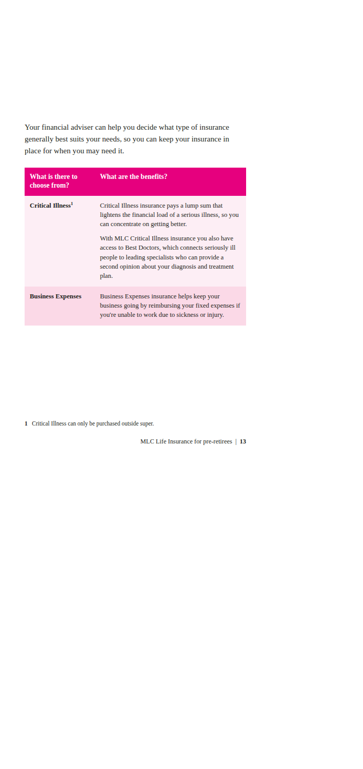Your financial adviser can help you decide what type of insurance generally best suits your needs, so you can keep your insurance in place for when you may need it.
| What is there to choose from? | What are the benefits? |
| --- | --- |
| Critical Illness 1 | Critical Illness insurance pays a lump sum that lightens the financial load of a serious illness, so you can concentrate on getting better. With MLC Critical Illness insurance you also have access to Best Doctors, which connects seriously ill people to leading specialists who can provide a second opinion about your diagnosis and treatment plan. |
| Business Expenses | Business Expenses insurance helps keep your business going by reimbursing your fixed expenses if you're unable to work due to sickness or injury. |
1 Critical Illness can only be purchased outside super.
MLC Life Insurance for pre-retirees | 13